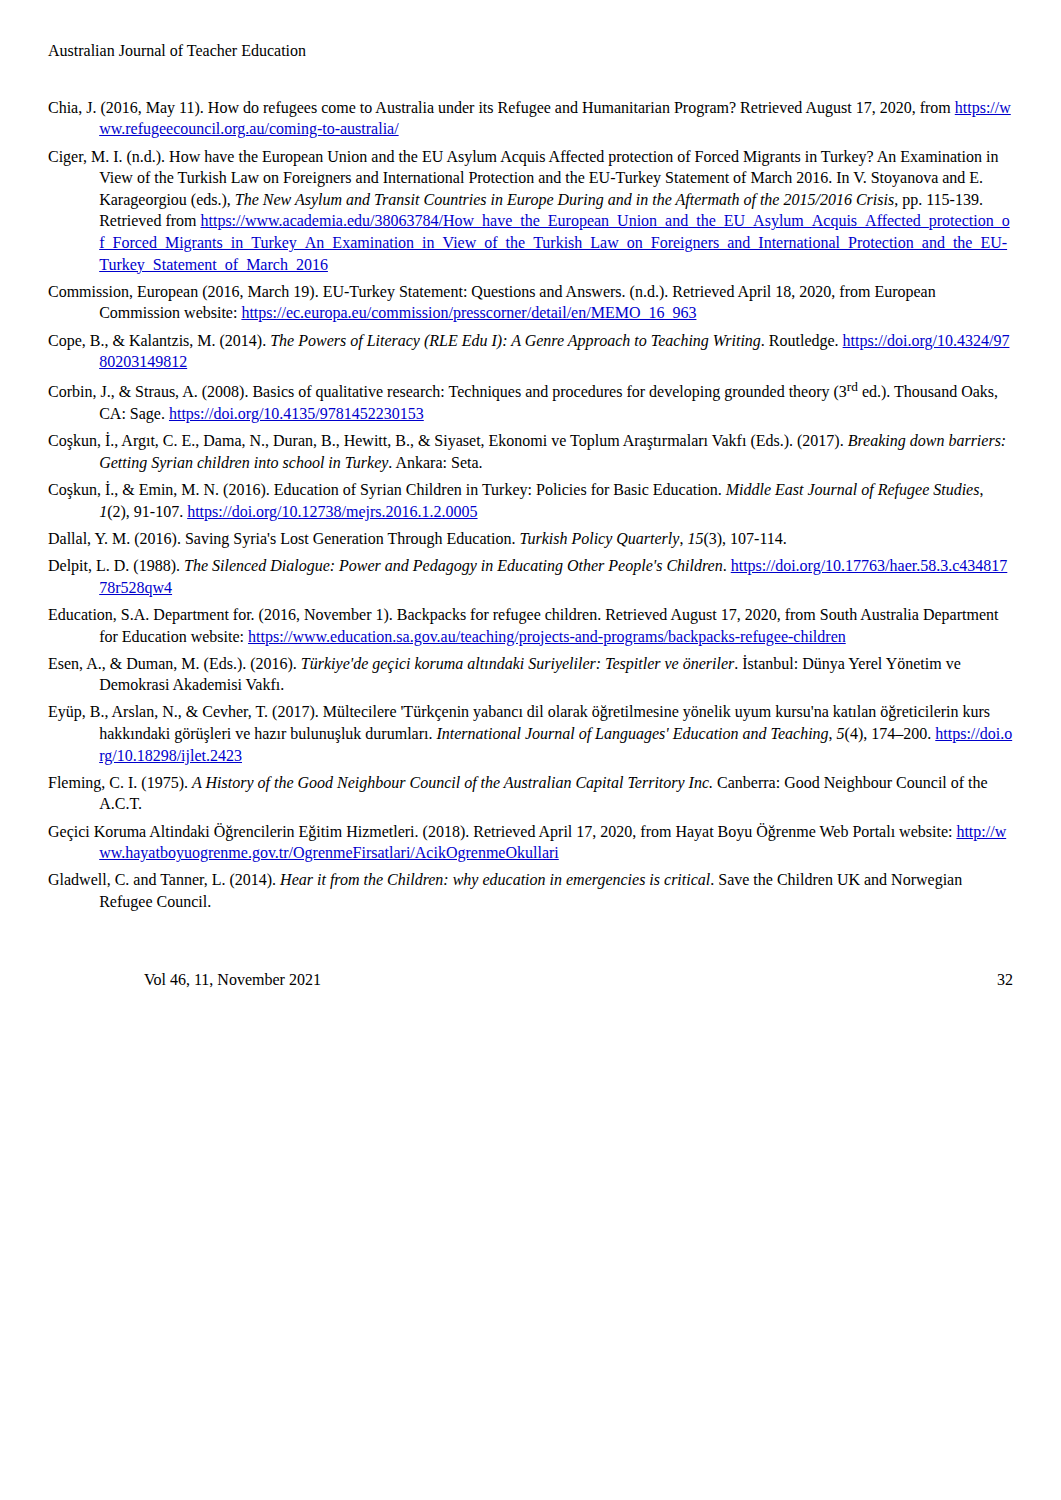Australian Journal of Teacher Education
Chia, J. (2016, May 11). How do refugees come to Australia under its Refugee and Humanitarian Program? Retrieved August 17, 2020, from https://www.refugeecouncil.org.au/coming-to-australia/
Ciger, M. I. (n.d.). How have the European Union and the EU Asylum Acquis Affected protection of Forced Migrants in Turkey? An Examination in View of the Turkish Law on Foreigners and International Protection and the EU-Turkey Statement of March 2016. In V. Stoyanova and E. Karageorgiou (eds.), The New Asylum and Transit Countries in Europe During and in the Aftermath of the 2015/2016 Crisis, pp. 115-139. Retrieved from https://www.academia.edu/38063784/How_have_the_European_Union_and_the_EU_Asylum_Acquis_Affected_protection_of_Forced_Migrants_in_Turkey_An_Examination_in_View_of_the_Turkish_Law_on_Foreigners_and_International_Protection_and_the_EU-Turkey_Statement_of_March_2016
Commission, European (2016, March 19). EU-Turkey Statement: Questions and Answers. (n.d.). Retrieved April 18, 2020, from European Commission website: https://ec.europa.eu/commission/presscorner/detail/en/MEMO_16_963
Cope, B., & Kalantzis, M. (2014). The Powers of Literacy (RLE Edu I): A Genre Approach to Teaching Writing. Routledge. https://doi.org/10.4324/9780203149812
Corbin, J., & Straus, A. (2008). Basics of qualitative research: Techniques and procedures for developing grounded theory (3rd ed.). Thousand Oaks, CA: Sage. https://doi.org/10.4135/9781452230153
Coşkun, İ., Argıt, C. E., Dama, N., Duran, B., Hewitt, B., & Siyaset, Ekonomi ve Toplum Araştırmaları Vakfı (Eds.). (2017). Breaking down barriers: Getting Syrian children into school in Turkey. Ankara: Seta.
Coşkun, İ., & Emin, M. N. (2016). Education of Syrian Children in Turkey: Policies for Basic Education. Middle East Journal of Refugee Studies, 1(2), 91-107. https://doi.org/10.12738/mejrs.2016.1.2.0005
Dallal, Y. M. (2016). Saving Syria's Lost Generation Through Education. Turkish Policy Quarterly, 15(3), 107-114.
Delpit, L. D. (1988). The Silenced Dialogue: Power and Pedagogy in Educating Other People's Children. https://doi.org/10.17763/haer.58.3.c43481778r528qw4
Education, S.A. Department for. (2016, November 1). Backpacks for refugee children. Retrieved August 17, 2020, from South Australia Department for Education website: https://www.education.sa.gov.au/teaching/projects-and-programs/backpacks-refugee-children
Esen, A., & Duman, M. (Eds.). (2016). Türkiye'de geçici koruma altındaki Suriyeliler: Tespitler ve öneriler. İstanbul: Dünya Yerel Yönetim ve Demokrasi Akademisi Vakfı.
Eyüp, B., Arslan, N., & Cevher, T. (2017). Mültecilere 'Türkçenin yabancı dil olarak öğretilmesine yönelik uyum kursu'na katılan öğreticilerin kurs hakkındaki görüşleri ve hazır bulunuşluk durumları. International Journal of Languages' Education and Teaching, 5(4), 174–200. https://doi.org/10.18298/ijlet.2423
Fleming, C. I. (1975). A History of the Good Neighbour Council of the Australian Capital Territory Inc. Canberra: Good Neighbour Council of the A.C.T.
Geçici Koruma Altindaki Öğrencilerin Eğitim Hizmetleri. (2018). Retrieved April 17, 2020, from Hayat Boyu Öğrenme Web Portalı website: http://www.hayatboyuogrenme.gov.tr/OgrenmeFirsatlari/AcikOgrenmeOkullari
Gladwell, C. and Tanner, L. (2014). Hear it from the Children: why education in emergencies is critical. Save the Children UK and Norwegian Refugee Council.
Vol 46, 11, November 2021 32